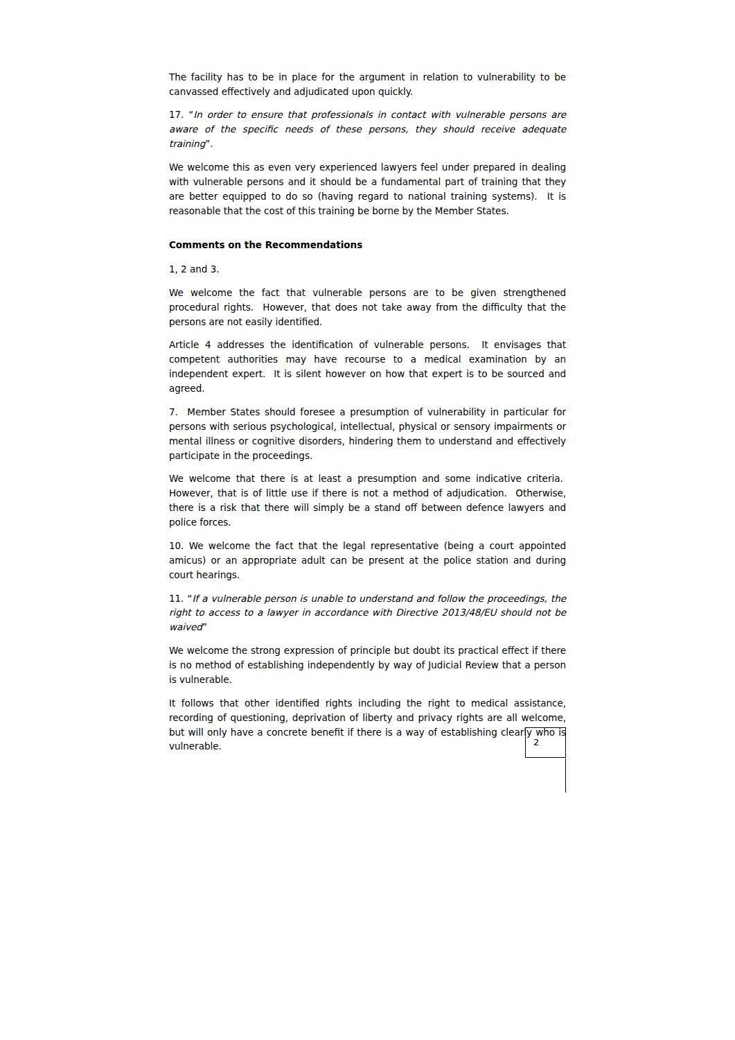The facility has to be in place for the argument in relation to vulnerability to be canvassed effectively and adjudicated upon quickly.
17. “In order to ensure that professionals in contact with vulnerable persons are aware of the specific needs of these persons, they should receive adequate training”.
We welcome this as even very experienced lawyers feel under prepared in dealing with vulnerable persons and it should be a fundamental part of training that they are better equipped to do so (having regard to national training systems). It is reasonable that the cost of this training be borne by the Member States.
Comments on the Recommendations
1, 2 and 3.
We welcome the fact that vulnerable persons are to be given strengthened procedural rights. However, that does not take away from the difficulty that the persons are not easily identified.
Article 4 addresses the identification of vulnerable persons. It envisages that competent authorities may have recourse to a medical examination by an independent expert. It is silent however on how that expert is to be sourced and agreed.
7. Member States should foresee a presumption of vulnerability in particular for persons with serious psychological, intellectual, physical or sensory impairments or mental illness or cognitive disorders, hindering them to understand and effectively participate in the proceedings.
We welcome that there is at least a presumption and some indicative criteria. However, that is of little use if there is not a method of adjudication. Otherwise, there is a risk that there will simply be a stand off between defence lawyers and police forces.
10. We welcome the fact that the legal representative (being a court appointed amicus) or an appropriate adult can be present at the police station and during court hearings.
11. “If a vulnerable person is unable to understand and follow the proceedings, the right to access to a lawyer in accordance with Directive 2013/48/EU should not be waived”
We welcome the strong expression of principle but doubt its practical effect if there is no method of establishing independently by way of Judicial Review that a person is vulnerable.
It follows that other identified rights including the right to medical assistance, recording of questioning, deprivation of liberty and privacy rights are all welcome, but will only have a concrete benefit if there is a way of establishing clearly who is vulnerable.
2